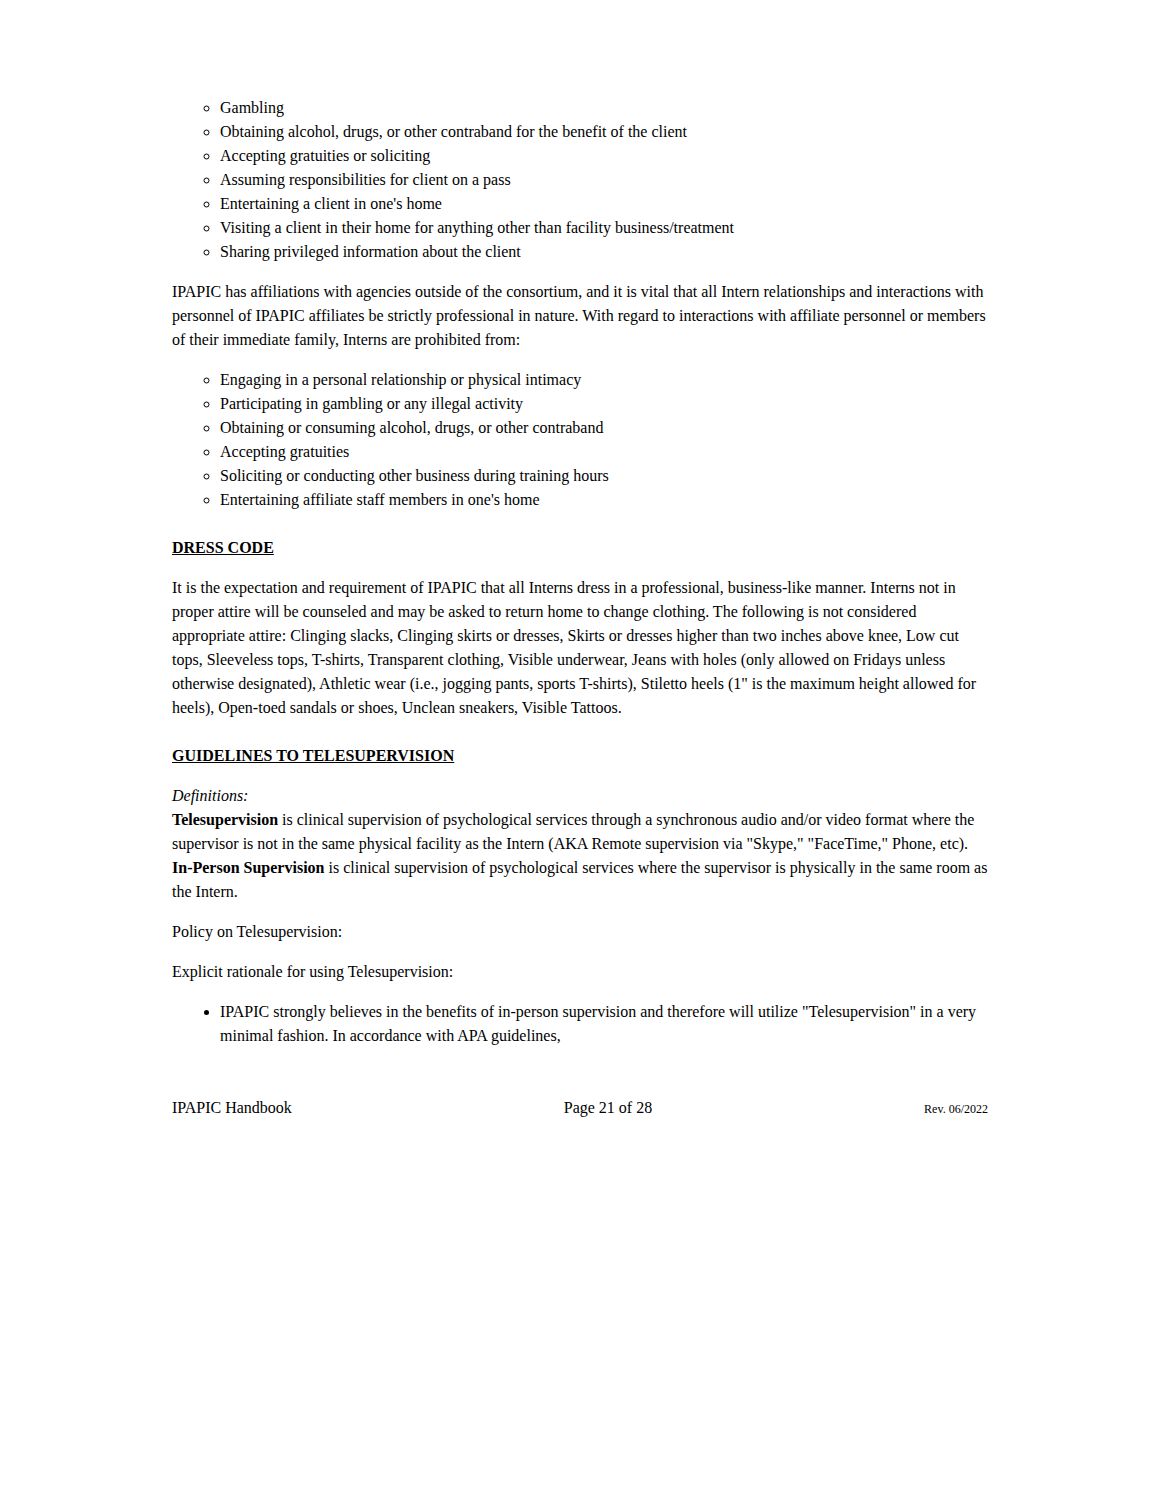Gambling
Obtaining alcohol, drugs, or other contraband for the benefit of the client
Accepting gratuities or soliciting
Assuming responsibilities for client on a pass
Entertaining a client in one's home
Visiting a client in their home for anything other than facility business/treatment
Sharing privileged information about the client
IPAPIC has affiliations with agencies outside of the consortium, and it is vital that all Intern relationships and interactions with personnel of IPAPIC affiliates be strictly professional in nature. With regard to interactions with affiliate personnel or members of their immediate family, Interns are prohibited from:
Engaging in a personal relationship or physical intimacy
Participating in gambling or any illegal activity
Obtaining or consuming alcohol, drugs, or other contraband
Accepting gratuities
Soliciting or conducting other business during training hours
Entertaining affiliate staff members in one's home
DRESS CODE
It is the expectation and requirement of IPAPIC that all Interns dress in a professional, business-like manner. Interns not in proper attire will be counseled and may be asked to return home to change clothing. The following is not considered appropriate attire: Clinging slacks, Clinging skirts or dresses, Skirts or dresses higher than two inches above knee, Low cut tops, Sleeveless tops, T-shirts, Transparent clothing, Visible underwear, Jeans with holes (only allowed on Fridays unless otherwise designated), Athletic wear (i.e., jogging pants, sports T-shirts), Stiletto heels (1" is the maximum height allowed for heels), Open-toed sandals or shoes, Unclean sneakers, Visible Tattoos.
GUIDELINES TO TELESUPERVISION
Definitions:
Telesupervision is clinical supervision of psychological services through a synchronous audio and/or video format where the supervisor is not in the same physical facility as the Intern (AKA Remote supervision via "Skype," "FaceTime," Phone, etc).
In-Person Supervision is clinical supervision of psychological services where the supervisor is physically in the same room as the Intern.
Policy on Telesupervision:
Explicit rationale for using Telesupervision:
IPAPIC strongly believes in the benefits of in-person supervision and therefore will utilize "Telesupervision" in a very minimal fashion. In accordance with APA guidelines,
IPAPIC Handbook Page 21 of 28 Rev. 06/2022